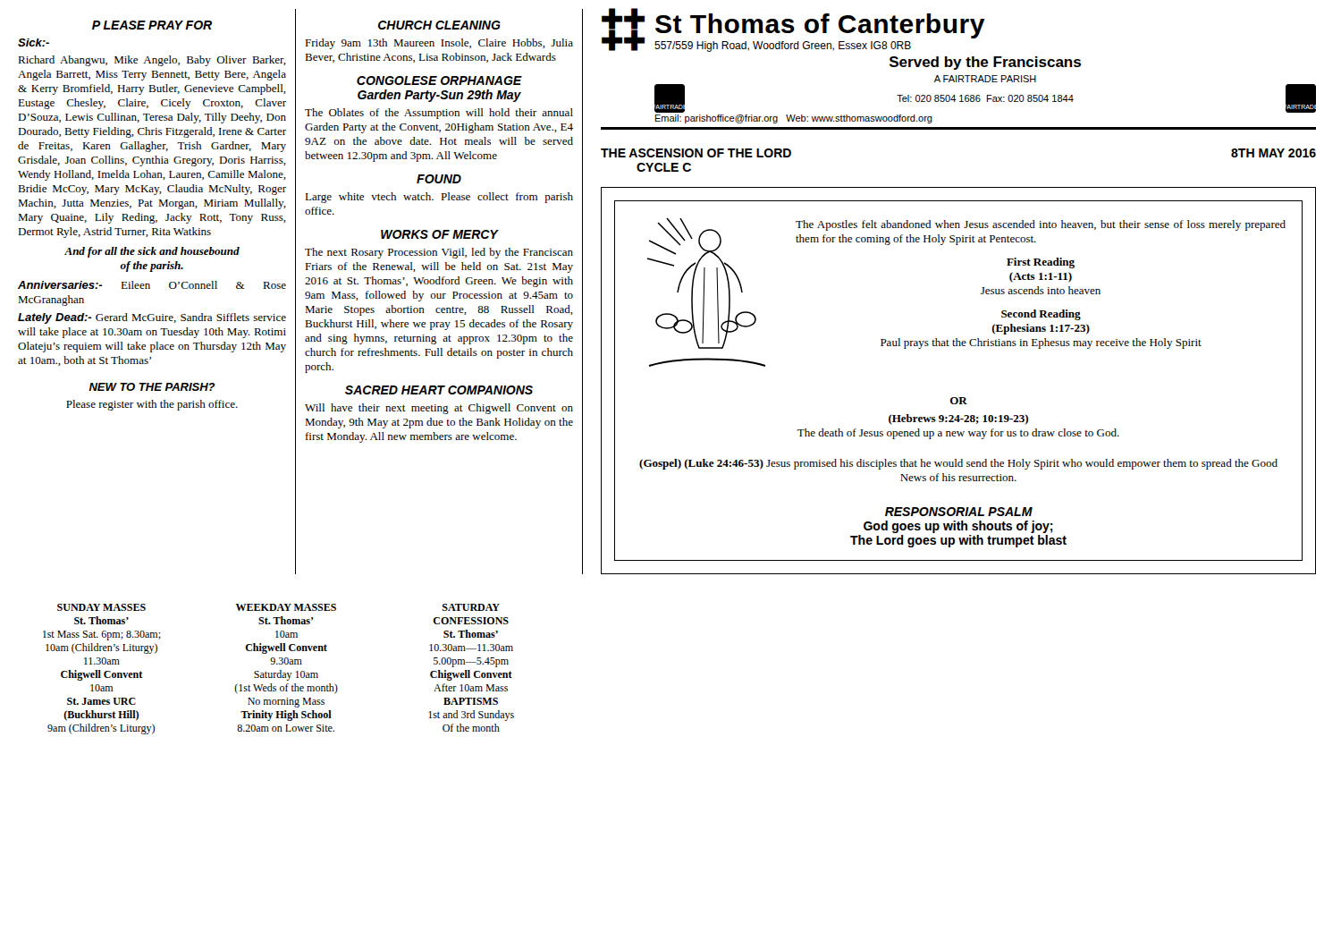P LEASE PRAY FOR
Sick:-
Richard Abangwu, Mike Angelo, Baby Oliver Barker, Angela Barrett, Miss Terry Bennett, Betty Bere, Angela & Kerry Bromfield, Harry Butler, Genevieve Campbell, Eustage Chesley, Claire, Cicely Croxton, Claver D’Souza, Lewis Cullinan, Teresa Daly, Tilly Deehy, Don Dourado, Betty Fielding, Chris Fitzgerald, Irene & Carter de Freitas, Karen Gallagher, Trish Gardner, Mary Grisdale, Joan Collins, Cynthia Gregory, Doris Harriss, Wendy Holland, Imelda Lohan, Lauren, Camille Malone, Bridie McCoy, Mary McKay, Claudia McNulty, Roger Machin, Jutta Menzies, Pat Morgan, Miriam Mullally, Mary Quaine, Lily Reding, Jacky Rott, Tony Russ, Dermot Ryle, Astrid Turner, Rita Watkins
And for all the sick and housebound
of the parish.
Anniversaries:- Eileen O’Connell & Rose McGranaghan
Lately Dead:- Gerard McGuire, Sandra Sifflets service will take place at 10.30am on Tuesday 10th May. Rotimi Olateju’s requiem will take place on Thursday 12th May at 10am., both at St Thomas’
NEW TO THE PARISH?
Please register with the parish office.
CHURCH CLEANING
Friday 9am 13th Maureen Insole, Claire Hobbs, Julia Bever, Christine Acons, Lisa Robinson, Jack Edwards
CONGOLESE ORPHANAGE
Garden Party-Sun 29th May
The Oblates of the Assumption will hold their annual Garden Party at the Convent, 20Higham Station Ave., E4 9AZ on the above date. Hot meals will be served between 12.30pm and 3pm. All Welcome
FOUND
Large white vtech watch. Please collect from parish office.
WORKS OF MERCY
The next Rosary Procession Vigil, led by the Franciscan Friars of the Renewal, will be held on Sat. 21st May 2016 at St. Thomas’, Woodford Green. We begin with 9am Mass, followed by our Procession at 9.45am to Marie Stopes abortion centre, 88 Russell Road, Buckhurst Hill, where we pray 15 decades of the Rosary and sing hymns, returning at approx 12.30pm to the church for refreshments. Full details on poster in church porch.
SACRED HEART COMPANIONS
Will have their next meeting at Chigwell Convent on Monday, 9th May at 2pm due to the Bank Holiday on the first Monday. All new members are welcome.
✚✚
✚✚
St Thomas of Canterbury
557/559 High Road, Woodford Green, Essex IG8 0RB
Served by the Franciscans
A FAIRTRADE PARISH
FAIRTRADE
Tel: 020 8504 1686 Fax: 020 8504 1844
FAIRTRADE
Email: parishoffice@friar.org Web: www.stthomaswoodford.org
THE ASCENSION OF THE LORD
CYCLE C
8TH MAY 2016
The Apostles felt abandoned when Jesus ascended into heaven, but their sense of loss merely prepared them for the coming of the Holy Spirit at Pentecost.
First Reading (Acts 1:1-11) Jesus ascends into heaven
Second Reading (Ephesians 1:17-23) Paul prays that the Christians in Ephesus may receive the Holy Spirit
OR
(Hebrews 9:24-28; 10:19-23) The death of Jesus opened up a new way for us to draw close to God.
(Gospel) (Luke 24:46-53) Jesus promised his disciples that he would send the Holy Spirit who would empower them to spread the Good News of his resurrection.
RESPONSORIAL PSALM
God goes up with shouts of joy;
The Lord goes up with trumpet blast
SUNDAY MASSES St. Thomas’ 1st Mass Sat. 6pm; 8.30am;
10am (Children’s Liturgy)
11.30am
Chigwell Convent 10am
St. James URC (Buckhurst Hill) 9am (Children’s Liturgy)
WEEKDAY MASSES St. Thomas’ 10am
Chigwell Convent 9.30am
Saturday 10am
(1st Weds of the month)
No morning Mass
Trinity High School 8.20am on Lower Site.
SATURDAY CONFESSIONS St. Thomas’ 10.30am—11.30am
5.00pm—5.45pm
Chigwell Convent After 10am Mass
BAPTISMS 1st and 3rd Sundays
Of the month